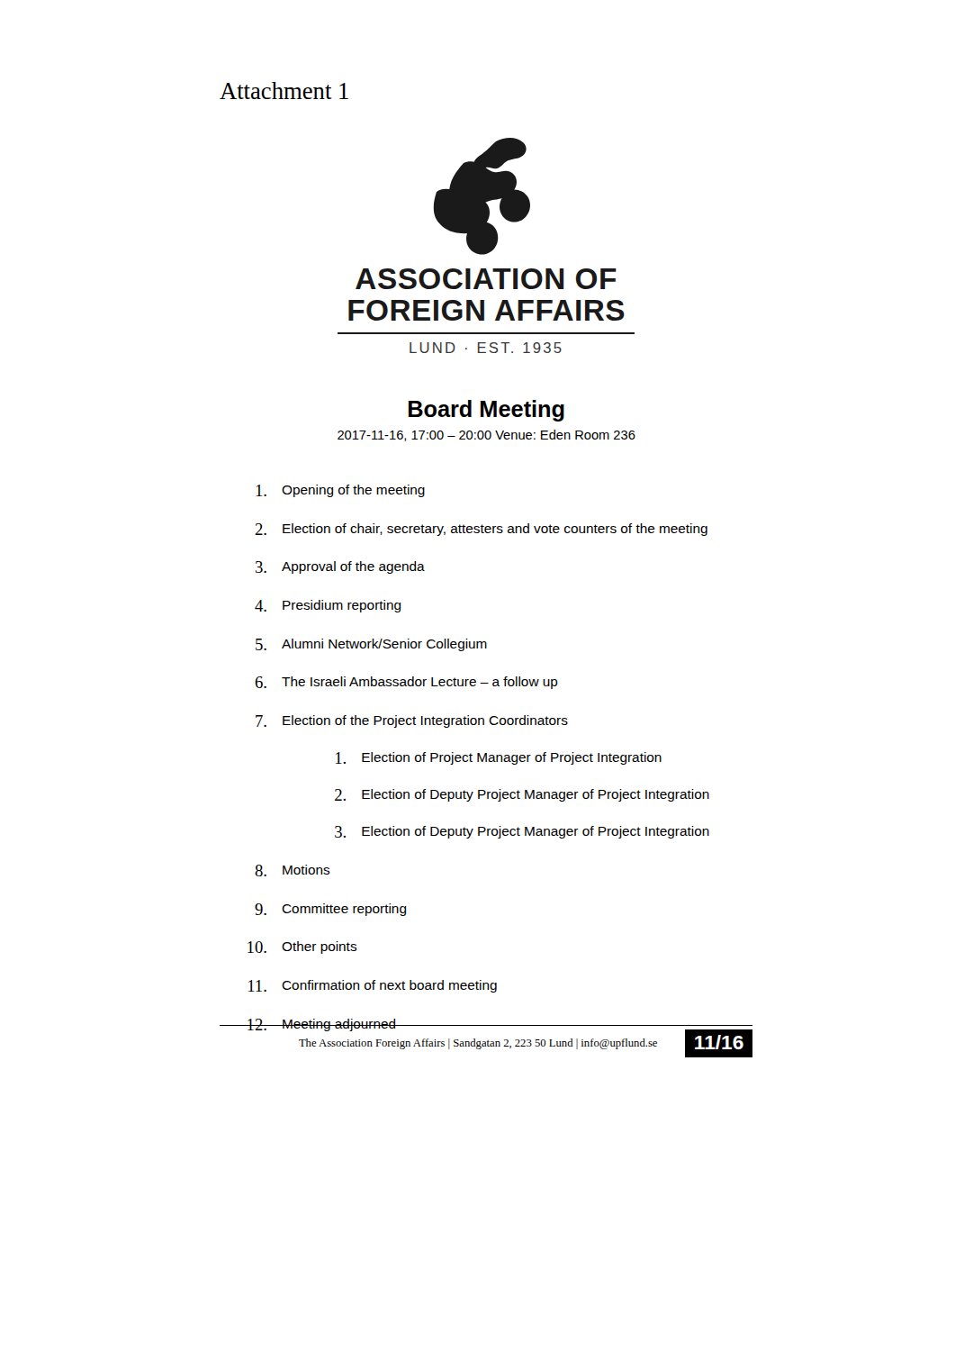Attachment 1
ASSOCIATION OF
FOREIGN AFFAIRS
LUND · EST. 1935
Board Meeting
2017-11-16, 17:00 – 20:00 Venue: Eden Room 236
Opening of the meeting
Election of chair, secretary, attesters and vote counters of the meeting
Approval of the agenda
Presidium reporting
Alumni Network/Senior Collegium
The Israeli Ambassador Lecture – a follow up
Election of the Project Integration Coordinators
Election of Project Manager of Project Integration
Election of Deputy Project Manager of Project Integration
Election of Deputy Project Manager of Project Integration
Motions
Committee reporting
Other points
Confirmation of next board meeting
Meeting adjourned
The Association Foreign Affairs | Sandgatan 2, 223 50 Lund | info@upflund.se
11/16